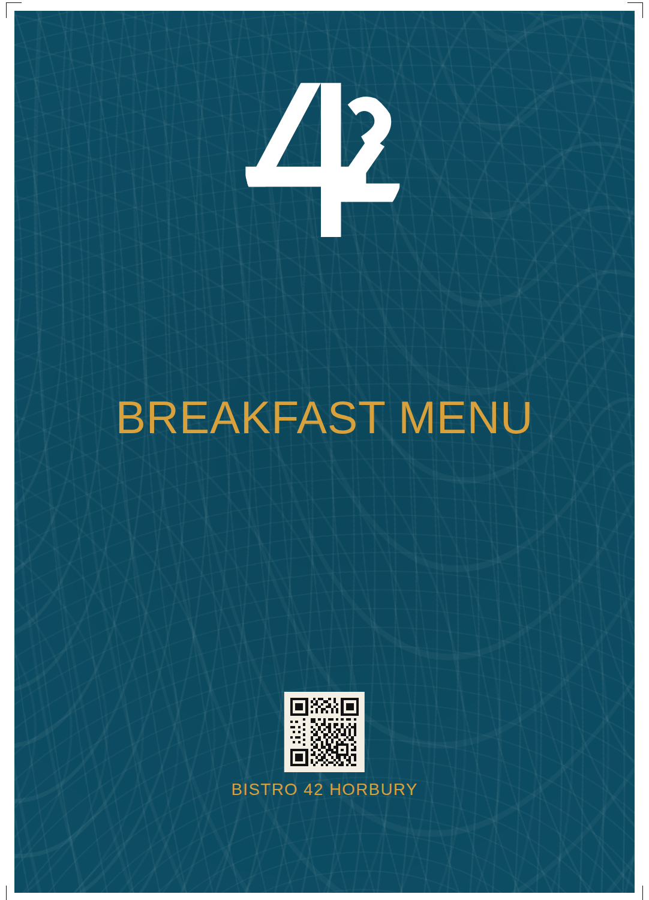BREAKFAST MENU
BISTRO 42 HORBURY